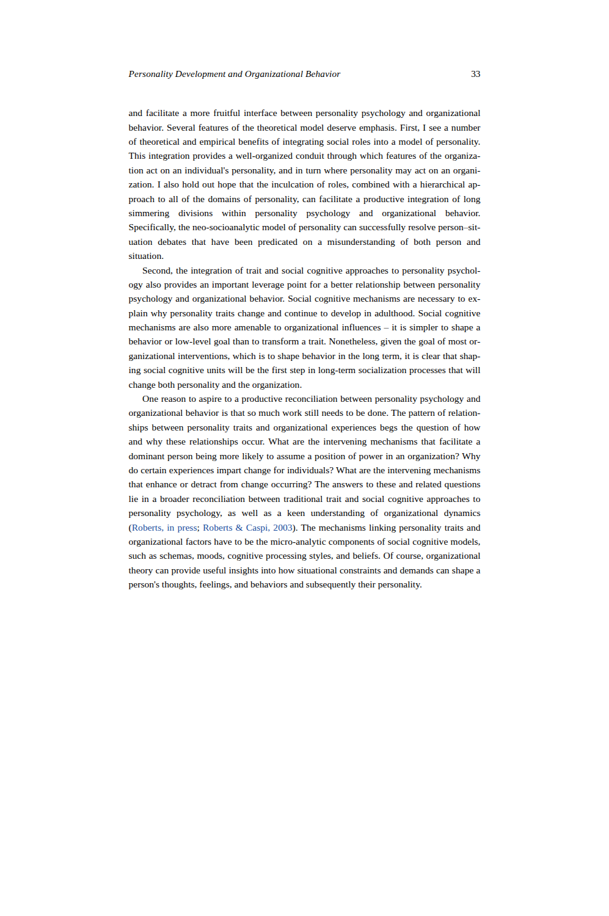Personality Development and Organizational Behavior 33
and facilitate a more fruitful interface between personality psychology and organizational behavior. Several features of the theoretical model deserve emphasis. First, I see a number of theoretical and empirical benefits of integrating social roles into a model of personality. This integration provides a well-organized conduit through which features of the organization act on an individual's personality, and in turn where personality may act on an organization. I also hold out hope that the inculcation of roles, combined with a hierarchical approach to all of the domains of personality, can facilitate a productive integration of long simmering divisions within personality psychology and organizational behavior. Specifically, the neo-socioanalytic model of personality can successfully resolve person–situation debates that have been predicated on a misunderstanding of both person and situation.
Second, the integration of trait and social cognitive approaches to personality psychology also provides an important leverage point for a better relationship between personality psychology and organizational behavior. Social cognitive mechanisms are necessary to explain why personality traits change and continue to develop in adulthood. Social cognitive mechanisms are also more amenable to organizational influences – it is simpler to shape a behavior or low-level goal than to transform a trait. Nonetheless, given the goal of most organizational interventions, which is to shape behavior in the long term, it is clear that shaping social cognitive units will be the first step in long-term socialization processes that will change both personality and the organization.
One reason to aspire to a productive reconciliation between personality psychology and organizational behavior is that so much work still needs to be done. The pattern of relationships between personality traits and organizational experiences begs the question of how and why these relationships occur. What are the intervening mechanisms that facilitate a dominant person being more likely to assume a position of power in an organization? Why do certain experiences impart change for individuals? What are the intervening mechanisms that enhance or detract from change occurring? The answers to these and related questions lie in a broader reconciliation between traditional trait and social cognitive approaches to personality psychology, as well as a keen understanding of organizational dynamics (Roberts, in press; Roberts & Caspi, 2003). The mechanisms linking personality traits and organizational factors have to be the micro-analytic components of social cognitive models, such as schemas, moods, cognitive processing styles, and beliefs. Of course, organizational theory can provide useful insights into how situational constraints and demands can shape a person's thoughts, feelings, and behaviors and subsequently their personality.